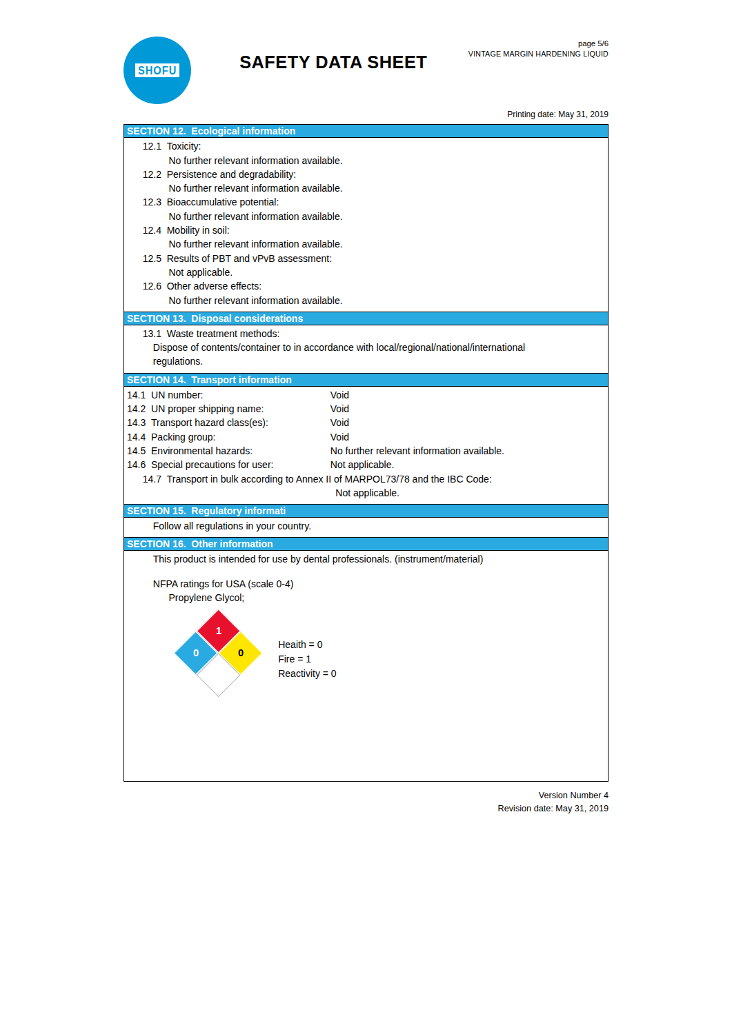SHOFU
SAFETY DATA SHEET
page 5/6
VINTAGE MARGIN HARDENING LIQUID
Printing date: May 31, 2019
SECTION 12. Ecological information
12.1 Toxicity:
No further relevant information available.
12.2 Persistence and degradability:
No further relevant information available.
12.3 Bioaccumulative potential:
No further relevant information available.
12.4 Mobility in soil:
No further relevant information available.
12.5 Results of PBT and vPvB assessment:
Not applicable.
12.6 Other adverse effects:
No further relevant information available.
SECTION 13. Disposal considerations
13.1 Waste treatment methods:
Dispose of contents/container to in accordance with local/regional/national/international
regulations.
SECTION 14. Transport information
| 14.1 UN number: | Void |
| 14.2 UN proper shipping name: | Void |
| 14.3 Transport hazard class(es): | Void |
| 14.4 Packing group: | Void |
| 14.5 Environmental hazards: | No further relevant information available. |
| 14.6 Special precautions for user: | Not applicable. |
14.7 Transport in bulk according to Annex II of MARPOL73/78 and the IBC Code:
Not applicable.
SECTION 15. Regulatory informati
Follow all regulations in your country.
SECTION 16. Other information
This product is intended for use by dental professionals. (instrument/material)
NFPA ratings for USA (scale 0-4)
Propylene Glycol;
1
0
0
Heaith = 0
Fire = 1
Reactivity = 0
Version Number 4
Revision date: May 31, 2019